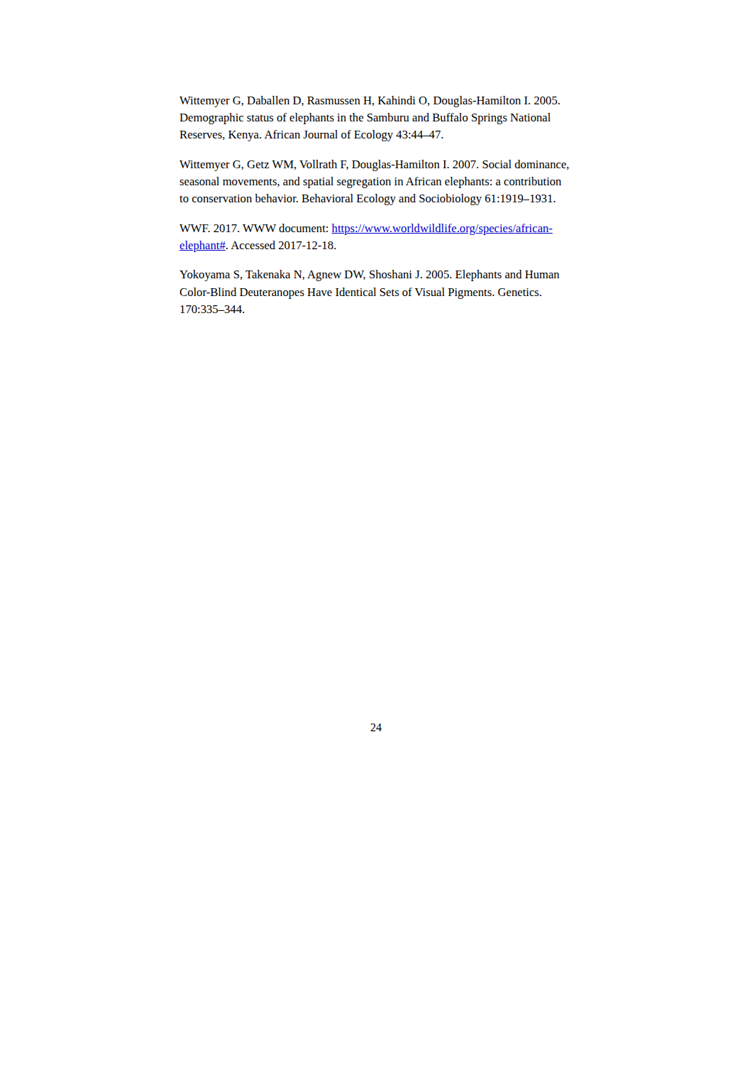Wittemyer G, Daballen D, Rasmussen H, Kahindi O, Douglas-Hamilton I. 2005. Demographic status of elephants in the Samburu and Buffalo Springs National Reserves, Kenya. African Journal of Ecology 43:44–47.
Wittemyer G, Getz WM, Vollrath F, Douglas-Hamilton I. 2007. Social dominance, seasonal movements, and spatial segregation in African elephants: a contribution to conservation behavior. Behavioral Ecology and Sociobiology 61:1919–1931.
WWF. 2017. WWW document: https://www.worldwildlife.org/species/african-elephant#. Accessed 2017-12-18.
Yokoyama S, Takenaka N, Agnew DW, Shoshani J. 2005. Elephants and Human Color-Blind Deuteranopes Have Identical Sets of Visual Pigments. Genetics. 170:335–344.
24